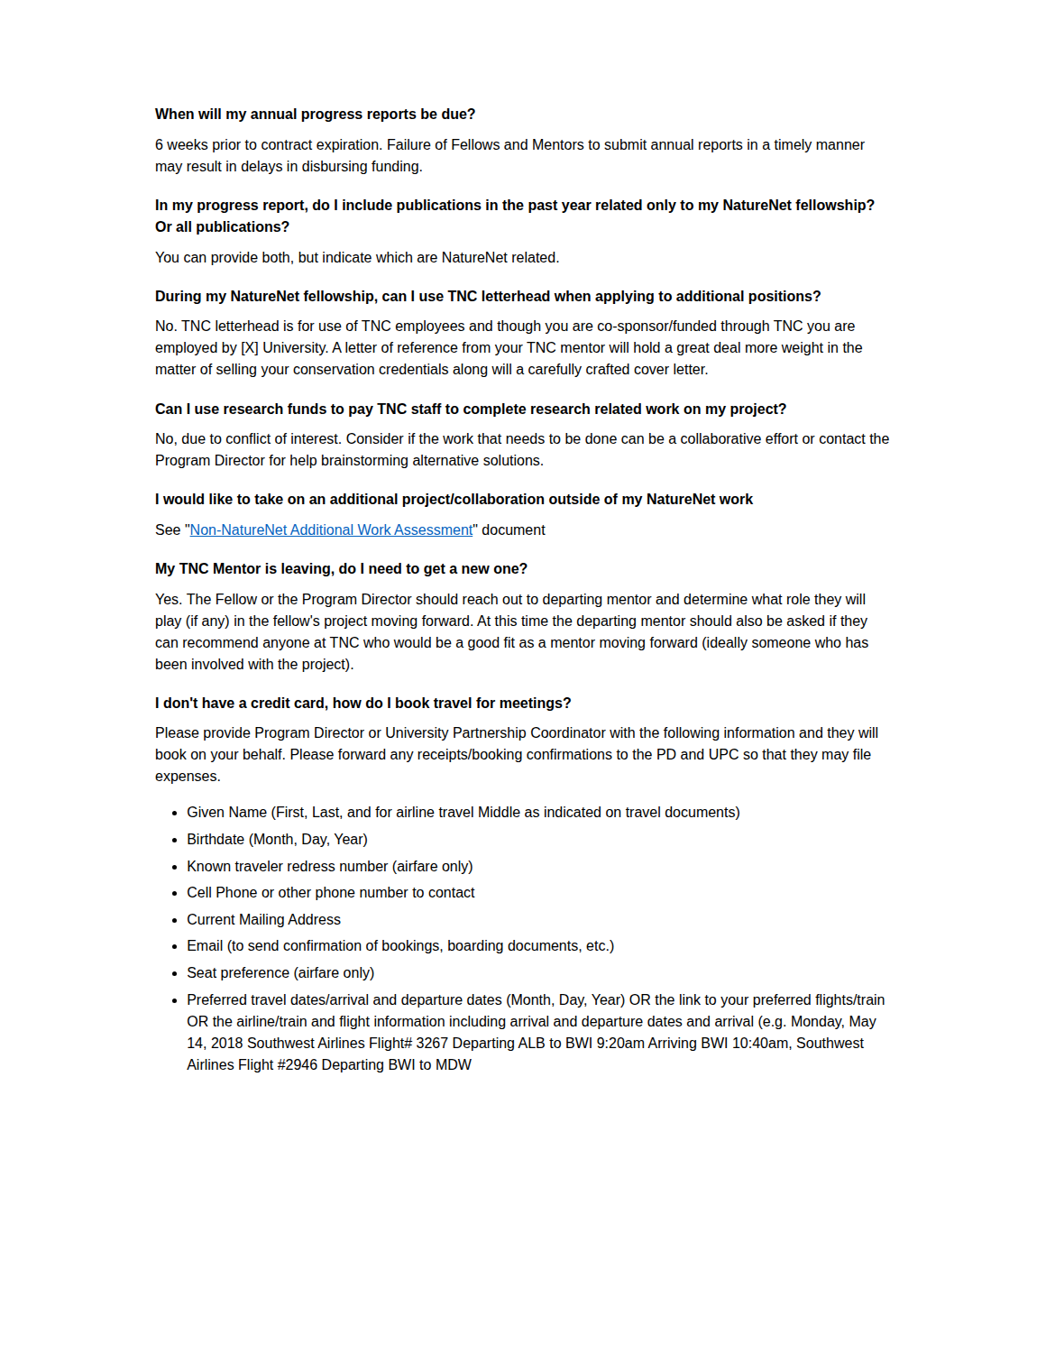When will my annual progress reports be due?
6 weeks prior to contract expiration. Failure of Fellows and Mentors to submit annual reports in a timely manner may result in delays in disbursing funding.
In my progress report, do I include publications in the past year related only to my NatureNet fellowship? Or all publications?
You can provide both, but indicate which are NatureNet related.
During my NatureNet fellowship, can I use TNC letterhead when applying to additional positions?
No. TNC letterhead is for use of TNC employees and though you are co-sponsor/funded through TNC you are employed by [X] University. A letter of reference from your TNC mentor will hold a great deal more weight in the matter of selling your conservation credentials along will a carefully crafted cover letter.
Can I use research funds to pay TNC staff to complete research related work on my project?
No, due to conflict of interest. Consider if the work that needs to be done can be a collaborative effort or contact the Program Director for help brainstorming alternative solutions.
I would like to take on an additional project/collaboration outside of my NatureNet work
See "Non-NatureNet Additional Work Assessment" document
My TNC Mentor is leaving, do I need to get a new one?
Yes. The Fellow or the Program Director should reach out to departing mentor and determine what role they will play (if any) in the fellow's project moving forward. At this time the departing mentor should also be asked if they can recommend anyone at TNC who would be a good fit as a mentor moving forward (ideally someone who has been involved with the project).
I don't have a credit card, how do I book travel for meetings?
Please provide Program Director or University Partnership Coordinator with the following information and they will book on your behalf. Please forward any receipts/booking confirmations to the PD and UPC so that they may file expenses.
Given Name (First, Last, and for airline travel Middle as indicated on travel documents)
Birthdate (Month, Day, Year)
Known traveler redress number (airfare only)
Cell Phone or other phone number to contact
Current Mailing Address
Email (to send confirmation of bookings, boarding documents, etc.)
Seat preference (airfare only)
Preferred travel dates/arrival and departure dates (Month, Day, Year) OR the link to your preferred flights/train OR the airline/train and flight information including arrival and departure dates and arrival (e.g. Monday, May 14, 2018 Southwest Airlines Flight# 3267 Departing ALB to BWI 9:20am Arriving BWI 10:40am, Southwest Airlines Flight #2946 Departing BWI to MDW